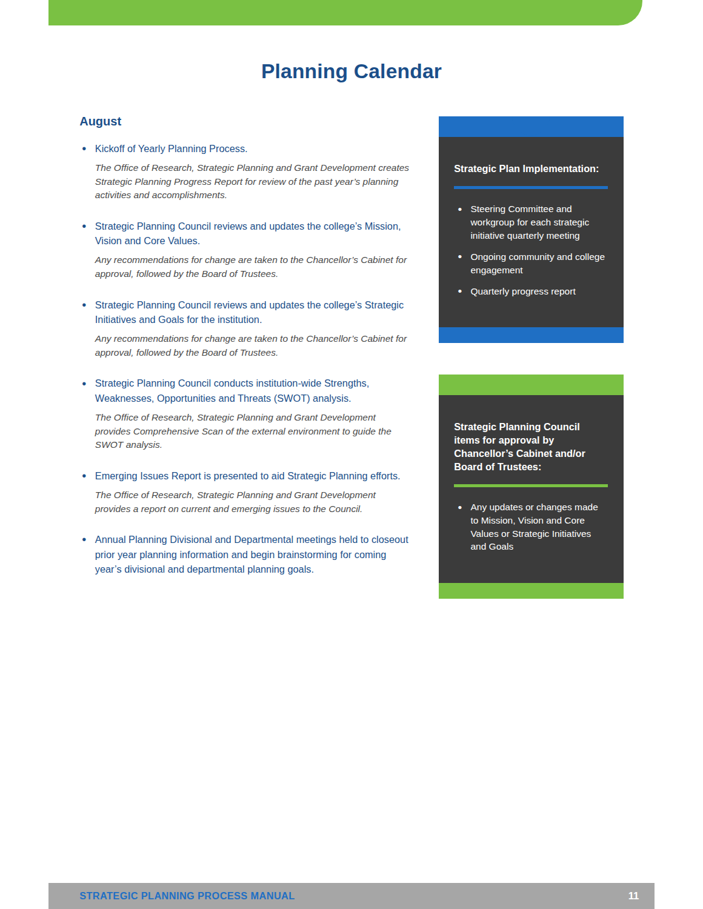Planning Calendar
August
Kickoff of Yearly Planning Process. The Office of Research, Strategic Planning and Grant Development creates Strategic Planning Progress Report for review of the past year’s planning activities and accomplishments.
Strategic Planning Council reviews and updates the college’s Mission, Vision and Core Values. Any recommendations for change are taken to the Chancellor’s Cabinet for approval, followed by the Board of Trustees.
Strategic Planning Council reviews and updates the college’s Strategic Initiatives and Goals for the institution. Any recommendations for change are taken to the Chancellor’s Cabinet for approval, followed by the Board of Trustees.
Strategic Planning Council conducts institution-wide Strengths, Weaknesses, Opportunities and Threats (SWOT) analysis. The Office of Research, Strategic Planning and Grant Development provides Comprehensive Scan of the external environment to guide the SWOT analysis.
Emerging Issues Report is presented to aid Strategic Planning efforts. The Office of Research, Strategic Planning and Grant Development provides a report on current and emerging issues to the Council.
Annual Planning Divisional and Departmental meetings held to closeout prior year planning information and begin brainstorming for coming year’s divisional and departmental planning goals.
Strategic Plan Implementation:
Steering Committee and workgroup for each strategic initiative quarterly meeting
Ongoing community and college engagement
Quarterly progress report
Strategic Planning Council items for approval by Chancellor’s Cabinet and/or Board of Trustees:
Any updates or changes made to Mission, Vision and Core Values or Strategic Initiatives and Goals
Strategic Planning Process Manual 11